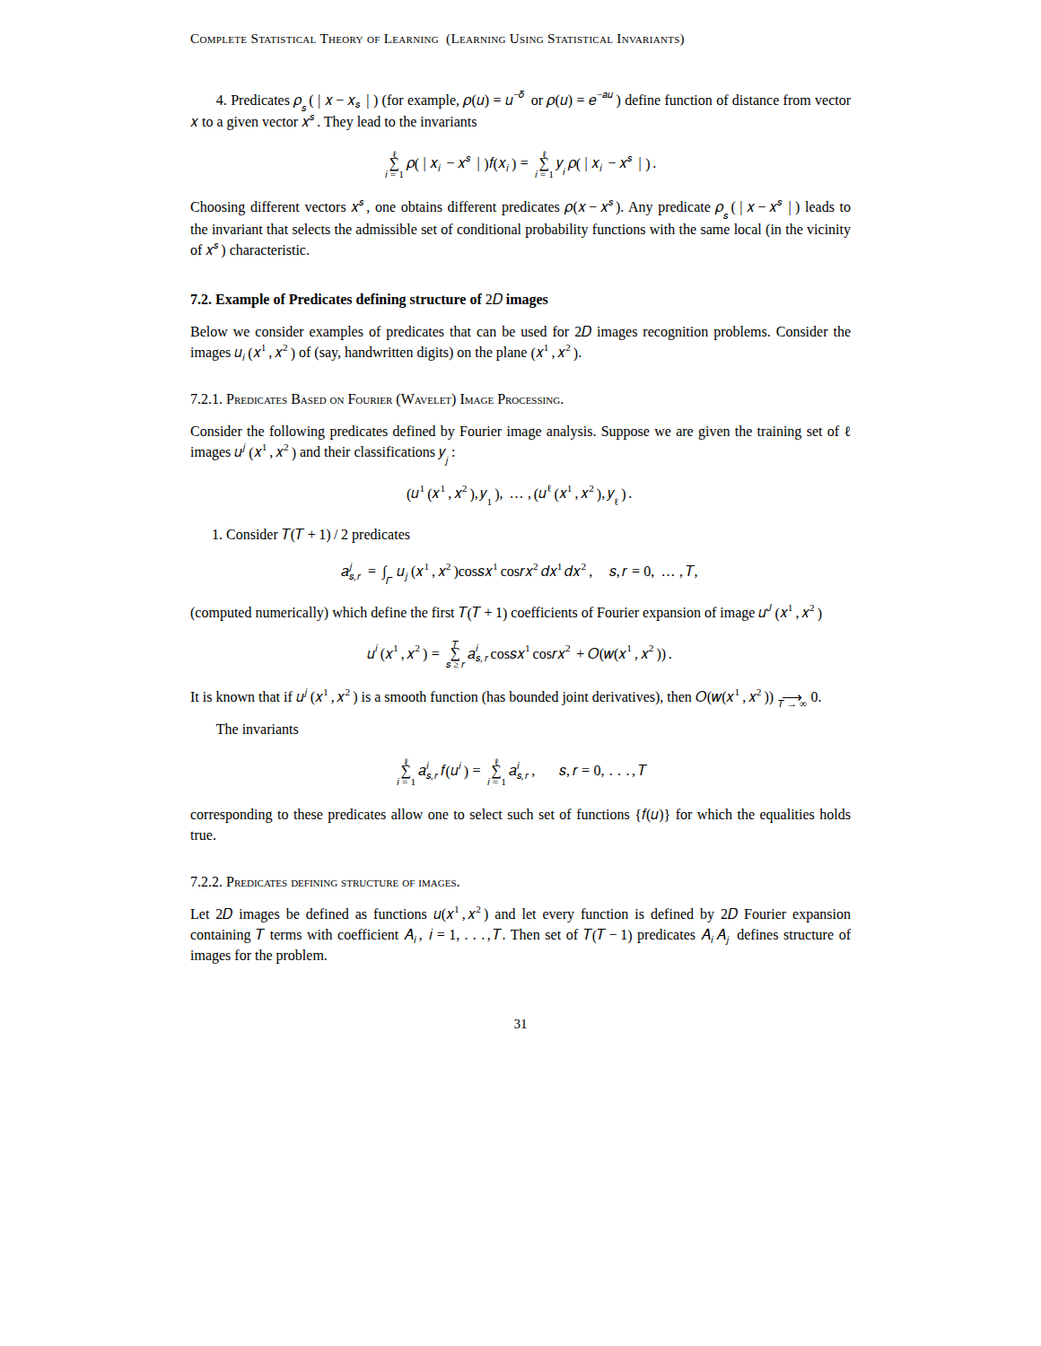Complete Statistical Theory of Learning (Learning Using Statistical Invariants)
4. Predicates ρs(|x−xs|) (for example, ρ(u)=u−δ or ρ(u)=e−au) define function of distance from vector x to a given vector xs. They lead to the invariants
∑ i=1 ℓ ρ(|xi−xs|) f(xi) = ∑ i=1 ℓ yi ρ(|xi−xs|) .
Choosing different vectors xs, one obtains different predicates ρ(x−xs). Any predicate ρs(|x−xs|) leads to the invariant that selects the admissible set of conditional probability functions with the same local (in the vicinity of xs) characteristic.
7.2. Example of Predicates defining structure of 2D images
Below we consider examples of predicates that can be used for 2D images recognition problems. Consider the images ui(x1,x2) of (say, handwritten digits) on the plane (x1,x2).
7.2.1. Predicates Based on Fourier (Wavelet) Image Processing.
Consider the following predicates defined by Fourier image analysis. Suppose we are given the training set of ℓ images uj(x1,x2) and their classifications yj:
(u1(x1,x2),y1) ,…, (uℓ(x1,x2),yℓ) .
Consider T(T+1)/2 predicates
as,rj = ∫Γ uj(x1,x2) cos⁡sx1 cos⁡rx2 dx1 dx2 , s,r=0,…,T,
(computed numerically) which define the first T(T+1) coefficients of Fourier expansion of image uJ(x1,x2)
ui(x1,x2) = ∑ s≥r T as,ri cos⁡sx1 cos⁡rx2 + O(w(x1,x2)) .
It is known that if uj(x1,x2) is a smooth function (has bounded joint derivatives), then O(w(x1,x2))⟶T→∞0.
The invariants
∑ i=1 ℓ as,ri f(ui) = ∑ i=1 ℓ as,ri , s,r=0,...,T
corresponding to these predicates allow one to select such set of functions {f(u)} for which the equalities holds true.
7.2.2. Predicates defining structure of images.
Let 2D images be defined as functions u(x1,x2) and let every function is defined by 2D Fourier expansion containing T terms with coefficient Ai,i=1,...,T. Then set of T(T−1) predicates AiAj defines structure of images for the problem.
31